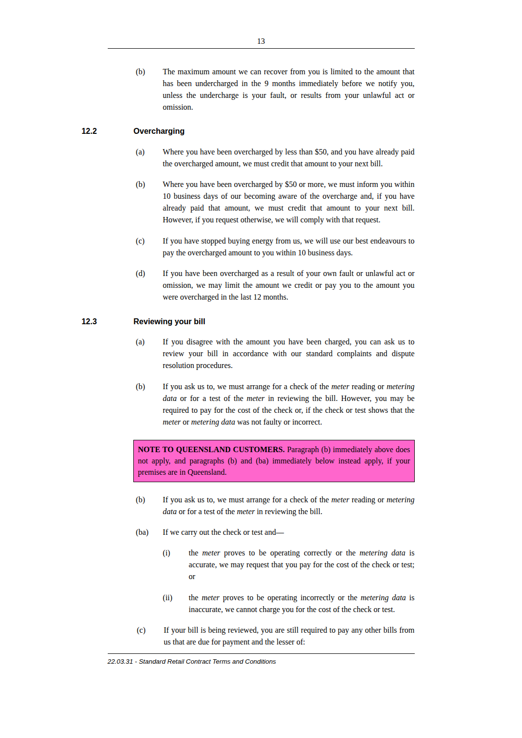13
(b)
The maximum amount we can recover from you is limited to the amount that has been undercharged in the 9 months immediately before we notify you, unless the undercharge is your fault, or results from your unlawful act or omission.
12.2 Overcharging
(a)
Where you have been overcharged by less than $50, and you have already paid the overcharged amount, we must credit that amount to your next bill.
(b)
Where you have been overcharged by $50 or more, we must inform you within 10 business days of our becoming aware of the overcharge and, if you have already paid that amount, we must credit that amount to your next bill. However, if you request otherwise, we will comply with that request.
(c)
If you have stopped buying energy from us, we will use our best endeavours to pay the overcharged amount to you within 10 business days.
(d)
If you have been overcharged as a result of your own fault or unlawful act or omission, we may limit the amount we credit or pay you to the amount you were overcharged in the last 12 months.
12.3 Reviewing your bill
(a)
If you disagree with the amount you have been charged, you can ask us to review your bill in accordance with our standard complaints and dispute resolution procedures.
(b)
If you ask us to, we must arrange for a check of the meter reading or metering data or for a test of the meter in reviewing the bill. However, you may be required to pay for the cost of the check or, if the check or test shows that the meter or metering data was not faulty or incorrect.
NOTE TO QUEENSLAND CUSTOMERS. Paragraph (b) immediately above does not apply, and paragraphs (b) and (ba) immediately below instead apply, if your premises are in Queensland.
(b)
If you ask us to, we must arrange for a check of the meter reading or metering data or for a test of the meter in reviewing the bill.
(ba)
If we carry out the check or test and—
(i)
the meter proves to be operating correctly or the metering data is accurate, we may request that you pay for the cost of the check or test; or
(ii)
the meter proves to be operating incorrectly or the metering data is inaccurate, we cannot charge you for the cost of the check or test.
(c)
If your bill is being reviewed, you are still required to pay any other bills from us that are due for payment and the lesser of:
22.03.31 - Standard Retail Contract Terms and Conditions